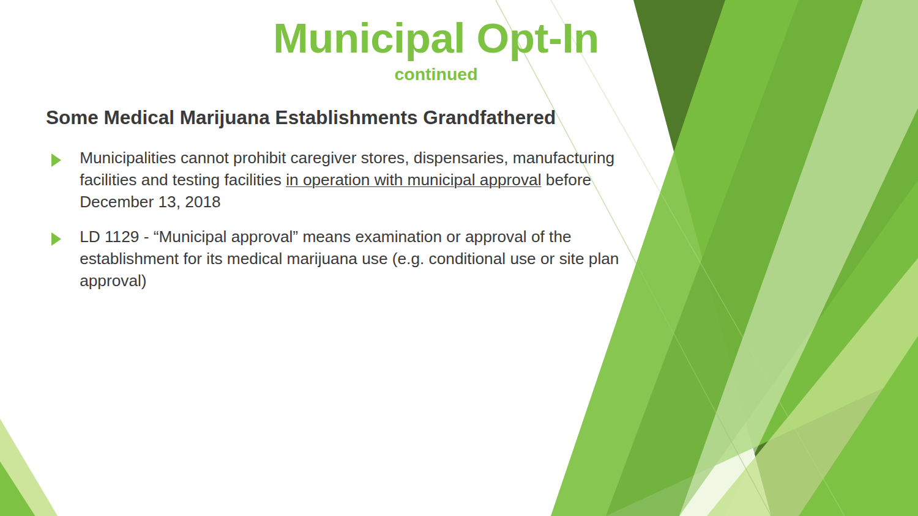Municipal Opt-In
continued
Some Medical Marijuana Establishments Grandfathered
Municipalities cannot prohibit caregiver stores, dispensaries, manufacturing facilities and testing facilities in operation with municipal approval before December 13, 2018
LD 1129 - “Municipal approval” means examination or approval of the establishment for its medical marijuana use (e.g. conditional use or site plan approval)